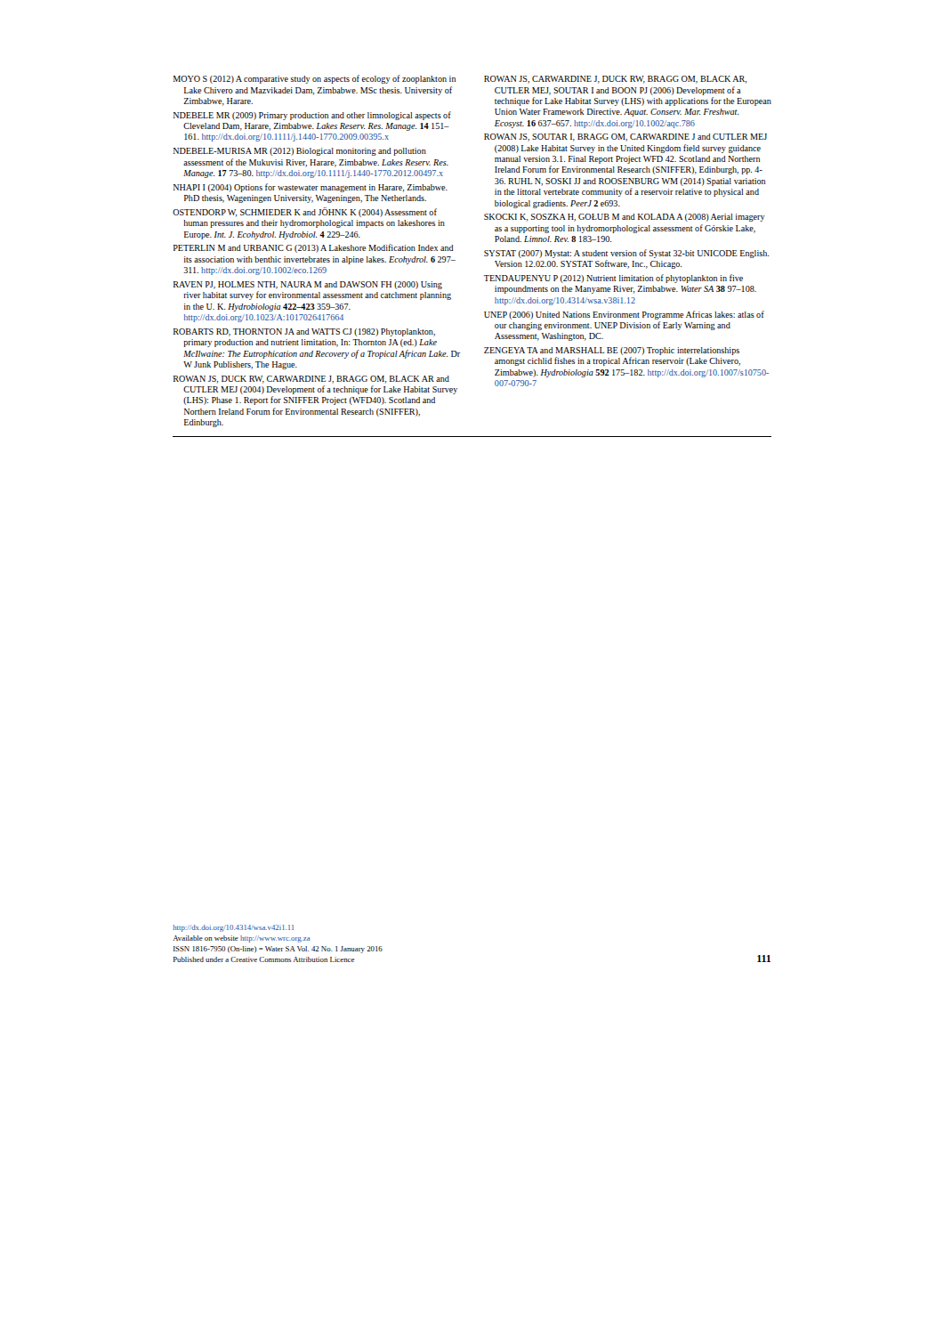MOYO S (2012) A comparative study on aspects of ecology of zooplankton in Lake Chivero and Mazvikadei Dam, Zimbabwe. MSc thesis. University of Zimbabwe, Harare.
NDEBELE MR (2009) Primary production and other limnological aspects of Cleveland Dam, Harare, Zimbabwe. Lakes Reserv. Res. Manage. 14 151–161. http://dx.doi.org/10.1111/j.1440-1770.2009.00395.x
NDEBELE-MURISA MR (2012) Biological monitoring and pollution assessment of the Mukuvisi River, Harare, Zimbabwe. Lakes Reserv. Res. Manage. 17 73–80. http://dx.doi.org/10.1111/j.1440-1770.2012.00497.x
NHAPI I (2004) Options for wastewater management in Harare, Zimbabwe. PhD thesis, Wageningen University, Wageningen, The Netherlands.
OSTENDORP W, SCHMIEDER K and JÖHNK K (2004) Assessment of human pressures and their hydromorphological impacts on lakeshores in Europe. Int. J. Ecohydrol. Hydrobiol. 4 229–246.
PETERLIN M and URBANIC G (2013) A Lakeshore Modification Index and its association with benthic invertebrates in alpine lakes. Ecohydrol. 6 297–311. http://dx.doi.org/10.1002/eco.1269
RAVEN PJ, HOLMES NTH, NAURA M and DAWSON FH (2000) Using river habitat survey for environmental assessment and catchment planning in the U. K. Hydrobiologia 422–423 359–367. http://dx.doi.org/10.1023/A:1017026417664
ROBARTS RD, THORNTON JA and WATTS CJ (1982) Phytoplankton, primary production and nutrient limitation, In: Thornton JA (ed.) Lake McIlwaine: The Eutrophication and Recovery of a Tropical African Lake. Dr W Junk Publishers, The Hague.
ROWAN JS, DUCK RW, CARWARDINE J, BRAGG OM, BLACK AR and CUTLER MEJ (2004) Development of a technique for Lake Habitat Survey (LHS): Phase 1. Report for SNIFFER Project (WFD40). Scotland and Northern Ireland Forum for Environmental Research (SNIFFER), Edinburgh.
ROWAN JS, CARWARDINE J, DUCK RW, BRAGG OM, BLACK AR, CUTLER MEJ, SOUTAR I and BOON PJ (2006) Development of a technique for Lake Habitat Survey (LHS) with applications for the European Union Water Framework Directive. Aquat. Conserv. Mar. Freshwat. Ecosyst. 16 637–657. http://dx.doi.org/10.1002/aqc.786
ROWAN JS, SOUTAR I, BRAGG OM, CARWARDINE J and CUTLER MEJ (2008) Lake Habitat Survey in the United Kingdom field survey guidance manual version 3.1. Final Report Project WFD 42. Scotland and Northern Ireland Forum for Environmental Research (SNIFFER), Edinburgh, pp. 4-36. RUHL N, SOSKI JJ and ROOSENBURG WM (2014) Spatial variation in the littoral vertebrate community of a reservoir relative to physical and biological gradients. PeerJ 2 e693.
SKOCKI K, SOSZKA H, GOŁUB M and KOLADA A (2008) Aerial imagery as a supporting tool in hydromorphological assessment of Górskie Lake, Poland. Limnol. Rev. 8 183–190.
SYSTAT (2007) Mystat: A student version of Systat 32-bit UNICODE English. Version 12.02.00. SYSTAT Software, Inc., Chicago.
TENDAUPENYU P (2012) Nutrient limitation of phytoplankton in five impoundments on the Manyame River, Zimbabwe. Water SA 38 97–108. http://dx.doi.org/10.4314/wsa.v38i1.12
UNEP (2006) United Nations Environment Programme Africas lakes: atlas of our changing environment. UNEP Division of Early Warning and Assessment, Washington, DC.
ZENGEYA TA and MARSHALL BE (2007) Trophic interrelationships amongst cichlid fishes in a tropical African reservoir (Lake Chivero, Zimbabwe). Hydrobiologia 592 175–182. http://dx.doi.org/10.1007/s10750-007-0790-7
http://dx.doi.org/10.4314/wsa.v42i1.11
Available on website http://www.wrc.org.za
ISSN 1816-7950 (On-line) = Water SA Vol. 42 No. 1 January 2016
Published under a Creative Commons Attribution Licence
111